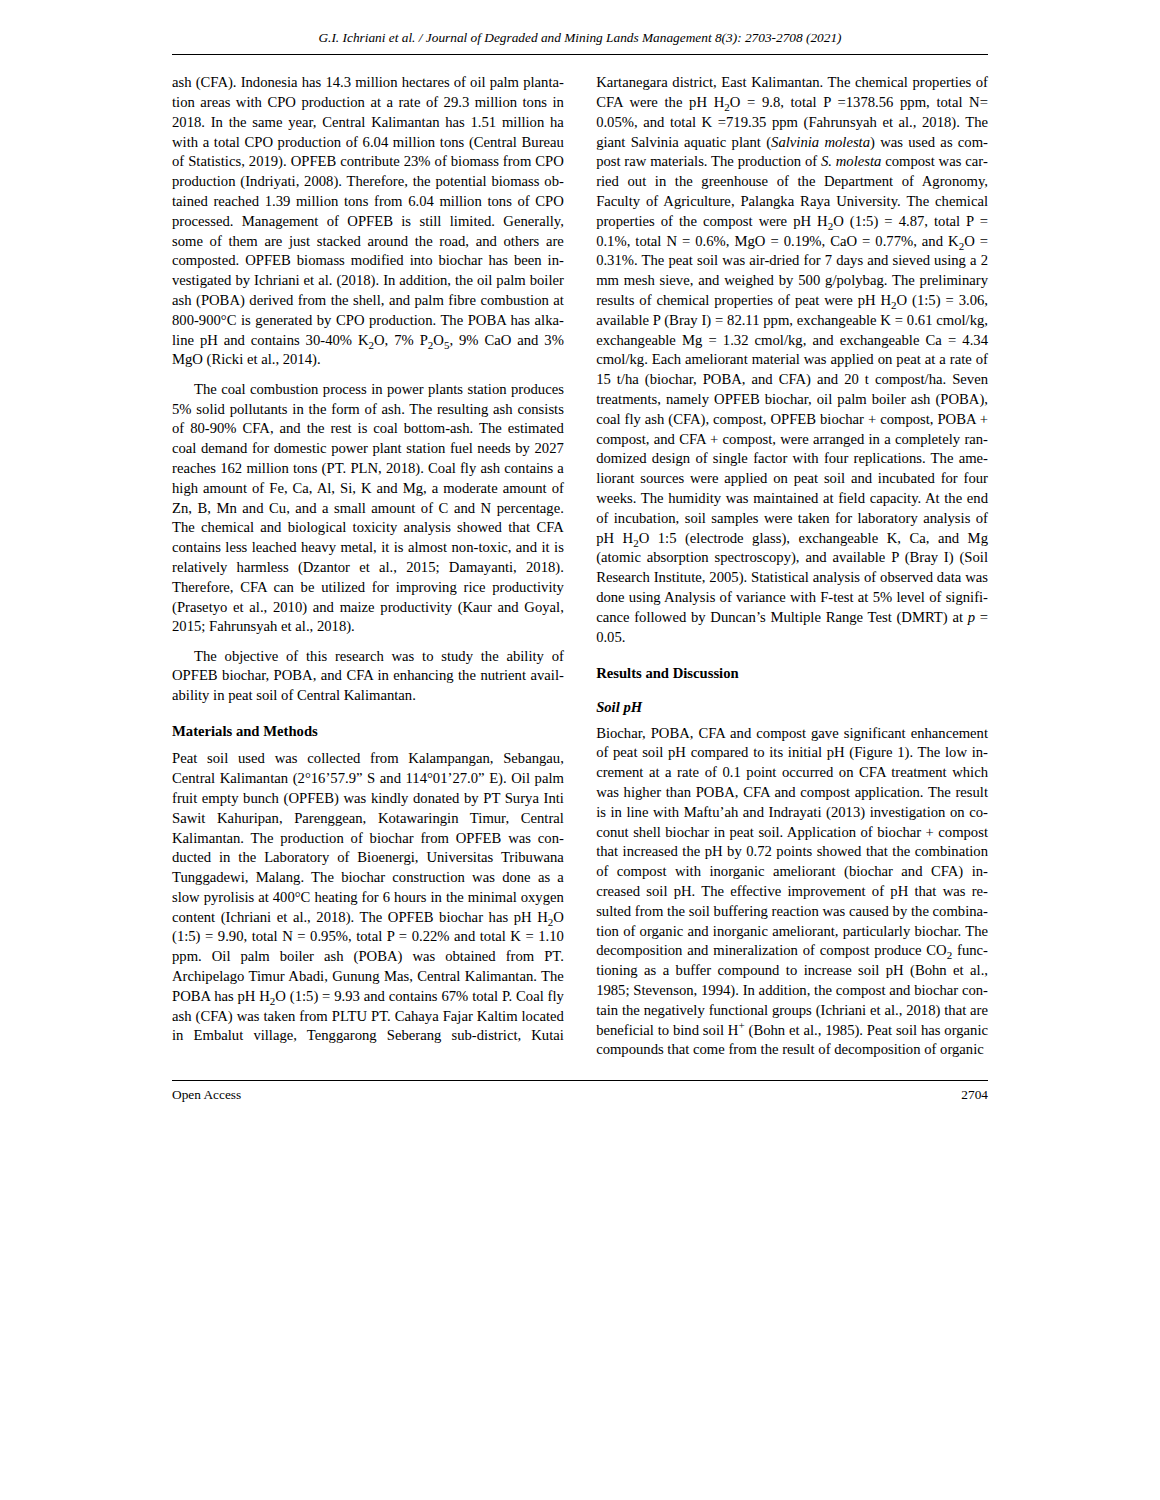G.I. Ichriani et al. / Journal of Degraded and Mining Lands Management 8(3): 2703-2708 (2021)
ash (CFA). Indonesia has 14.3 million hectares of oil palm plantation areas with CPO production at a rate of 29.3 million tons in 2018. In the same year, Central Kalimantan has 1.51 million ha with a total CPO production of 6.04 million tons (Central Bureau of Statistics, 2019). OPFEB contribute 23% of biomass from CPO production (Indriyati, 2008). Therefore, the potential biomass obtained reached 1.39 million tons from 6.04 million tons of CPO processed. Management of OPFEB is still limited. Generally, some of them are just stacked around the road, and others are composted. OPFEB biomass modified into biochar has been investigated by Ichriani et al. (2018). In addition, the oil palm boiler ash (POBA) derived from the shell, and palm fibre combustion at 800-900°C is generated by CPO production. The POBA has alkaline pH and contains 30-40% K2O, 7% P2O5, 9% CaO and 3% MgO (Ricki et al., 2014).
The coal combustion process in power plants station produces 5% solid pollutants in the form of ash. The resulting ash consists of 80-90% CFA, and the rest is coal bottom-ash. The estimated coal demand for domestic power plant station fuel needs by 2027 reaches 162 million tons (PT. PLN, 2018). Coal fly ash contains a high amount of Fe, Ca, Al, Si, K and Mg, a moderate amount of Zn, B, Mn and Cu, and a small amount of C and N percentage. The chemical and biological toxicity analysis showed that CFA contains less leached heavy metal, it is almost non-toxic, and it is relatively harmless (Dzantor et al., 2015; Damayanti, 2018). Therefore, CFA can be utilized for improving rice productivity (Prasetyo et al., 2010) and maize productivity (Kaur and Goyal, 2015; Fahrunsyah et al., 2018).
The objective of this research was to study the ability of OPFEB biochar, POBA, and CFA in enhancing the nutrient availability in peat soil of Central Kalimantan.
Materials and Methods
Peat soil used was collected from Kalampangan, Sebangau, Central Kalimantan (2°16’57.9” S and 114°01’27.0” E). Oil palm fruit empty bunch (OPFEB) was kindly donated by PT Surya Inti Sawit Kahuripan, Parenggean, Kotawaringin Timur, Central Kalimantan. The production of biochar from OPFEB was conducted in the Laboratory of Bioenergi, Universitas Tribuwana Tunggadewi, Malang. The biochar construction was done as a slow pyrolisis at 400°C heating for 6 hours in the minimal oxygen content (Ichriani et al., 2018). The OPFEB biochar has pH H2O (1:5) = 9.90, total N = 0.95%, total P = 0.22% and total K = 1.10 ppm. Oil palm boiler ash (POBA) was obtained from PT. Archipelago Timur Abadi, Gunung Mas, Central Kalimantan. The POBA has pH H2O (1:5) = 9.93 and contains 67% total P. Coal fly ash (CFA) was taken from PLTU PT. Cahaya Fajar Kaltim located in Embalut village, Tenggarong Seberang sub-district, Kutai Kartanegara district, East Kalimantan. The chemical properties of CFA were the pH H2O = 9.8, total P =1378.56 ppm, total N= 0.05%, and total K =719.35 ppm (Fahrunsyah et al., 2018). The giant Salvinia aquatic plant (Salvinia molesta) was used as compost raw materials. The production of S. molesta compost was carried out in the greenhouse of the Department of Agronomy, Faculty of Agriculture, Palangka Raya University. The chemical properties of the compost were pH H2O (1:5) = 4.87, total P = 0.1%, total N = 0.6%, MgO = 0.19%, CaO = 0.77%, and K2O = 0.31%. The peat soil was air-dried for 7 days and sieved using a 2 mm mesh sieve, and weighed by 500 g/polybag. The preliminary results of chemical properties of peat were pH H2O (1:5) = 3.06, available P (Bray I) = 82.11 ppm, exchangeable K = 0.61 cmol/kg, exchangeable Mg = 1.32 cmol/kg, and exchangeable Ca = 4.34 cmol/kg. Each ameliorant material was applied on peat at a rate of 15 t/ha (biochar, POBA, and CFA) and 20 t compost/ha. Seven treatments, namely OPFEB biochar, oil palm boiler ash (POBA), coal fly ash (CFA), compost, OPFEB biochar + compost, POBA + compost, and CFA + compost, were arranged in a completely randomized design of single factor with four replications. The ameliorant sources were applied on peat soil and incubated for four weeks. The humidity was maintained at field capacity. At the end of incubation, soil samples were taken for laboratory analysis of pH H2O 1:5 (electrode glass), exchangeable K, Ca, and Mg (atomic absorption spectroscopy), and available P (Bray I) (Soil Research Institute, 2005). Statistical analysis of observed data was done using Analysis of variance with F-test at 5% level of significance followed by Duncan’s Multiple Range Test (DMRT) at p = 0.05.
Results and Discussion
Soil pH
Biochar, POBA, CFA and compost gave significant enhancement of peat soil pH compared to its initial pH (Figure 1). The low increment at a rate of 0.1 point occurred on CFA treatment which was higher than POBA, CFA and compost application. The result is in line with Maftu’ah and Indrayati (2013) investigation on coconut shell biochar in peat soil. Application of biochar + compost that increased the pH by 0.72 points showed that the combination of compost with inorganic ameliorant (biochar and CFA) increased soil pH. The effective improvement of pH that was resulted from the soil buffering reaction was caused by the combination of organic and inorganic ameliorant, particularly biochar. The decomposition and mineralization of compost produce CO2 functioning as a buffer compound to increase soil pH (Bohn et al., 1985; Stevenson, 1994). In addition, the compost and biochar contain the negatively functional groups (Ichriani et al., 2018) that are beneficial to bind soil H+ (Bohn et al., 1985). Peat soil has organic compounds that come from the result of decomposition of organic
Open Access 2704